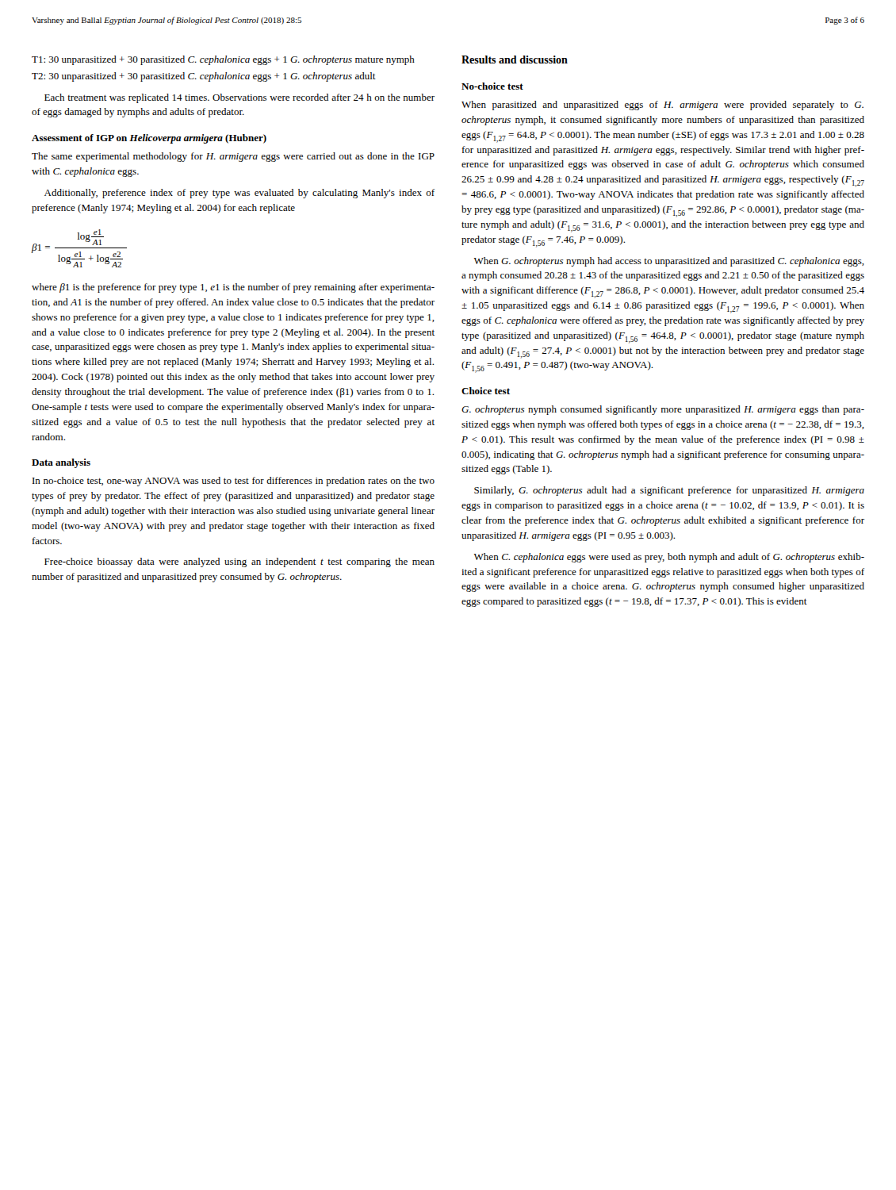Varshney and Ballal Egyptian Journal of Biological Pest Control (2018) 28:5
Page 3 of 6
T1: 30 unparasitized + 30 parasitized C. cephalonica eggs + 1 G. ochropterus mature nymph
T2: 30 unparasitized + 30 parasitized C. cephalonica eggs + 1 G. ochropterus adult
Each treatment was replicated 14 times. Observations were recorded after 24 h on the number of eggs damaged by nymphs and adults of predator.
Assessment of IGP on Helicoverpa armigera (Hubner)
The same experimental methodology for H. armigera eggs were carried out as done in the IGP with C. cephalonica eggs.
Additionally, preference index of prey type was evaluated by calculating Manly's index of preference (Manly 1974; Meyling et al. 2004) for each replicate
β1 = loge1 A1 loge1 A1 + loge2 A2
where β1 is the preference for prey type 1, e1 is the number of prey remaining after experimentation, and A1 is the number of prey offered. An index value close to 0.5 indicates that the predator shows no preference for a given prey type, a value close to 1 indicates preference for prey type 1, and a value close to 0 indicates preference for prey type 2 (Meyling et al. 2004). In the present case, unparasitized eggs were chosen as prey type 1. Manly's index applies to experimental situations where killed prey are not replaced (Manly 1974; Sherratt and Harvey 1993; Meyling et al. 2004). Cock (1978) pointed out this index as the only method that takes into account lower prey density throughout the trial development. The value of preference index (β1) varies from 0 to 1. One-sample t tests were used to compare the experimentally observed Manly's index for unparasitized eggs and a value of 0.5 to test the null hypothesis that the predator selected prey at random.
Data analysis
In no-choice test, one-way ANOVA was used to test for differences in predation rates on the two types of prey by predator. The effect of prey (parasitized and unparasitized) and predator stage (nymph and adult) together with their interaction was also studied using univariate general linear model (two-way ANOVA) with prey and predator stage together with their interaction as fixed factors.
Free-choice bioassay data were analyzed using an independent t test comparing the mean number of parasitized and unparasitized prey consumed by G. ochropterus.
Results and discussion
No-choice test
When parasitized and unparasitized eggs of H. armigera were provided separately to G. ochropterus nymph, it consumed significantly more numbers of unparasitized than parasitized eggs (F1,27 = 64.8, P < 0.0001). The mean number (±SE) of eggs was 17.3 ± 2.01 and 1.00 ± 0.28 for unparasitized and parasitized H. armigera eggs, respectively. Similar trend with higher preference for unparasitized eggs was observed in case of adult G. ochropterus which consumed 26.25 ± 0.99 and 4.28 ± 0.24 unparasitized and parasitized H. armigera eggs, respectively (F1,27 = 486.6, P < 0.0001). Two-way ANOVA indicates that predation rate was significantly affected by prey egg type (parasitized and unparasitized) (F1,56 = 292.86, P < 0.0001), predator stage (mature nymph and adult) (F1,56 = 31.6, P < 0.0001), and the interaction between prey egg type and predator stage (F1,56 = 7.46, P = 0.009).
When G. ochropterus nymph had access to unparasitized and parasitized C. cephalonica eggs, a nymph consumed 20.28 ± 1.43 of the unparasitized eggs and 2.21 ± 0.50 of the parasitized eggs with a significant difference (F1,27 = 286.8, P < 0.0001). However, adult predator consumed 25.4 ± 1.05 unparasitized eggs and 6.14 ± 0.86 parasitized eggs (F1,27 = 199.6, P < 0.0001). When eggs of C. cephalonica were offered as prey, the predation rate was significantly affected by prey type (parasitized and unparasitized) (F1,56 = 464.8, P < 0.0001), predator stage (mature nymph and adult) (F1,56 = 27.4, P < 0.0001) but not by the interaction between prey and predator stage (F1,56 = 0.491, P = 0.487) (two-way ANOVA).
Choice test
G. ochropterus nymph consumed significantly more unparasitized H. armigera eggs than parasitized eggs when nymph was offered both types of eggs in a choice arena (t = − 22.38, df = 19.3, P < 0.01). This result was confirmed by the mean value of the preference index (PI = 0.98 ± 0.005), indicating that G. ochropterus nymph had a significant preference for consuming unparasitized eggs (Table 1).
Similarly, G. ochropterus adult had a significant preference for unparasitized H. armigera eggs in comparison to parasitized eggs in a choice arena (t = − 10.02, df = 13.9, P < 0.01). It is clear from the preference index that G. ochropterus adult exhibited a significant preference for unparasitized H. armigera eggs (PI = 0.95 ± 0.003).
When C. cephalonica eggs were used as prey, both nymph and adult of G. ochropterus exhibited a significant preference for unparasitized eggs relative to parasitized eggs when both types of eggs were available in a choice arena. G. ochropterus nymph consumed higher unparasitized eggs compared to parasitized eggs (t = − 19.8, df = 17.37, P < 0.01). This is evident